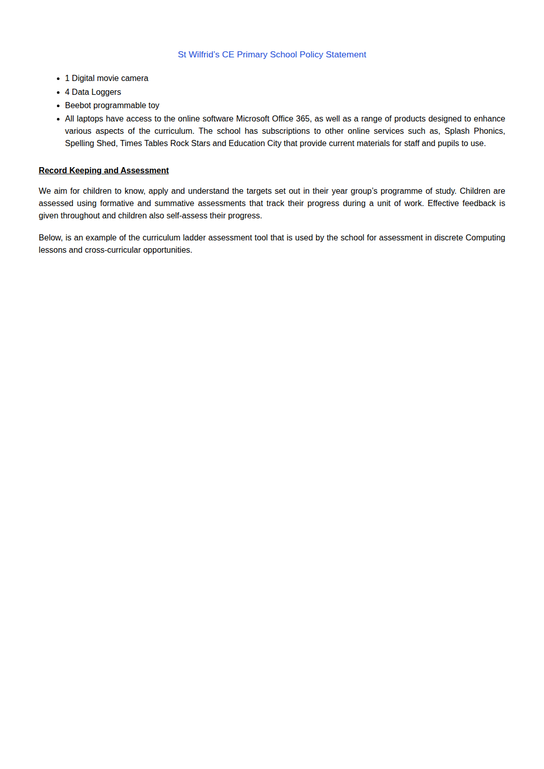St Wilfrid’s CE Primary School Policy Statement
1 Digital movie camera
4 Data Loggers
Beebot programmable toy
All laptops have access to the online software Microsoft Office 365, as well as a range of products designed to enhance various aspects of the curriculum. The school has subscriptions to other online services such as, Splash Phonics, Spelling Shed, Times Tables Rock Stars and Education City that provide current materials for staff and pupils to use.
Record Keeping and Assessment
We aim for children to know, apply and understand the targets set out in their year group’s programme of study. Children are assessed using formative and summative assessments that track their progress during a unit of work. Effective feedback is given throughout and children also self-assess their progress.
Below, is an example of the curriculum ladder assessment tool that is used by the school for assessment in discrete Computing lessons and cross-curricular opportunities.